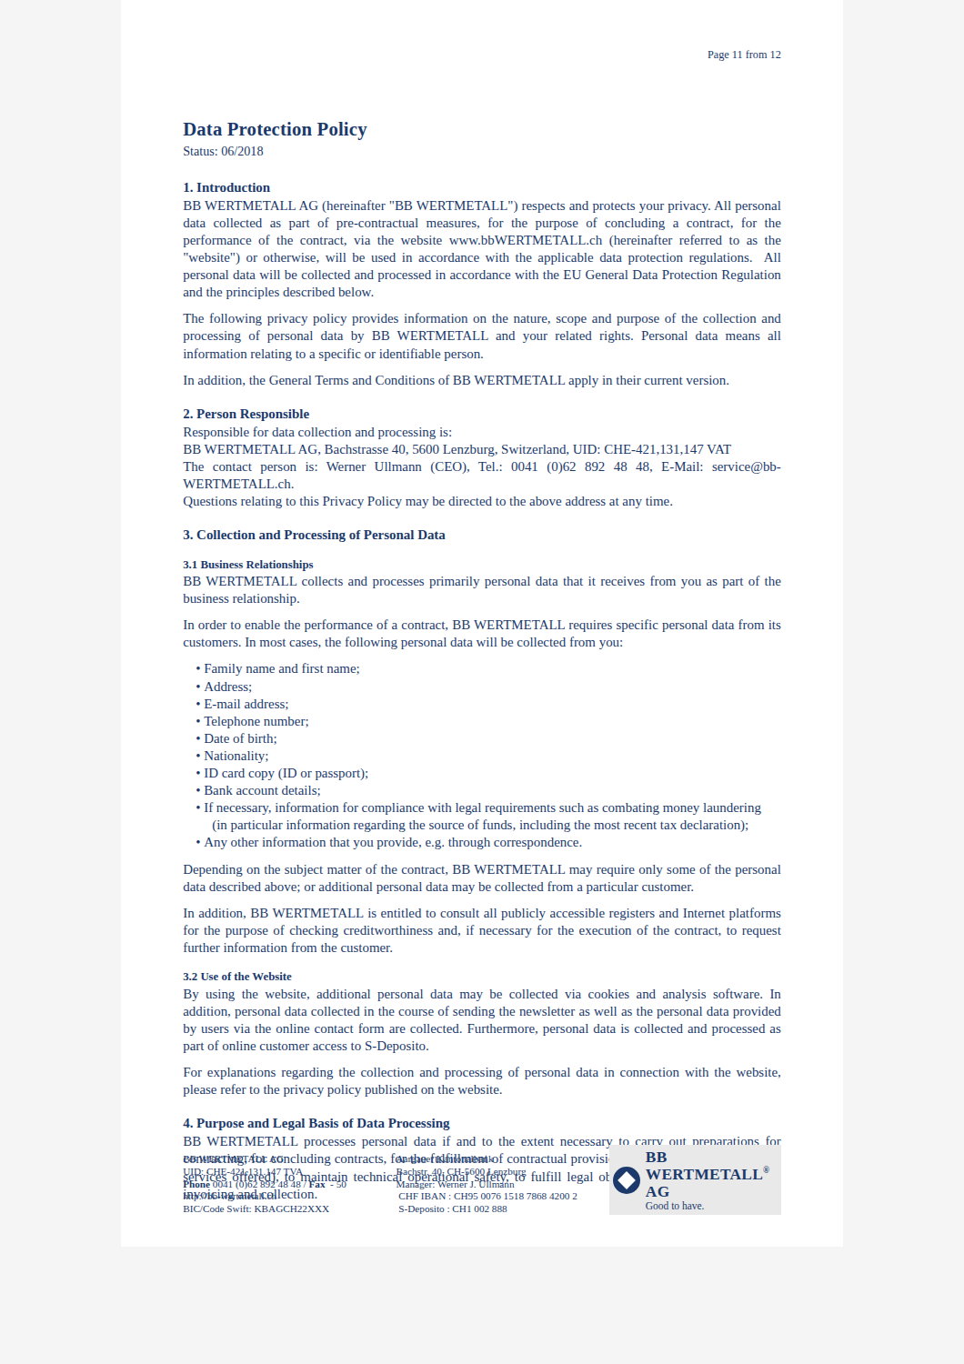Page 11 from 12
Data Protection Policy
Status: 06/2018
1. Introduction
BB WERTMETALL AG (hereinafter "BB WERTMETALL") respects and protects your privacy. All personal data collected as part of pre-contractual measures, for the purpose of concluding a contract, for the performance of the contract, via the website www.bbWERTMETALL.ch (hereinafter referred to as the "website") or otherwise, will be used in accordance with the applicable data protection regulations. All personal data will be collected and processed in accordance with the EU General Data Protection Regulation and the principles described below.
The following privacy policy provides information on the nature, scope and purpose of the collection and processing of personal data by BB WERTMETALL and your related rights. Personal data means all information relating to a specific or identifiable person.
In addition, the General Terms and Conditions of BB WERTMETALL apply in their current version.
2. Person Responsible
Responsible for data collection and processing is:
BB WERTMETALL AG, Bachstrasse 40, 5600 Lenzburg, Switzerland, UID: CHE-421,131,147 VAT
The contact person is: Werner Ullmann (CEO), Tel.: 0041 (0)62 892 48 48, E-Mail: service@bb-WERTMETALL.ch.
Questions relating to this Privacy Policy may be directed to the above address at any time.
3. Collection and Processing of Personal Data
3.1 Business Relationships
BB WERTMETALL collects and processes primarily personal data that it receives from you as part of the business relationship.
In order to enable the performance of a contract, BB WERTMETALL requires specific personal data from its customers. In most cases, the following personal data will be collected from you:
Family name and first name;
Address;
E-mail address;
Telephone number;
Date of birth;
Nationality;
ID card copy (ID or passport);
Bank account details;
If necessary, information for compliance with legal requirements such as combating money laundering (in particular information regarding the source of funds, including the most recent tax declaration);
Any other information that you provide, e.g. through correspondence.
Depending on the subject matter of the contract, BB WERTMETALL may require only some of the personal data described above; or additional personal data may be collected from a particular customer.
In addition, BB WERTMETALL is entitled to consult all publicly accessible registers and Internet platforms for the purpose of checking creditworthiness and, if necessary for the execution of the contract, to request further information from the customer.
3.2 Use of the Website
By using the website, additional personal data may be collected via cookies and analysis software. In addition, personal data collected in the course of sending the newsletter as well as the personal data provided by users via the online contact form are collected. Furthermore, personal data is collected and processed as part of online customer access to S-Deposito.
For explanations regarding the collection and processing of personal data in connection with the website, please refer to the privacy policy published on the website.
4. Purpose and Legal Basis of Data Processing
BB WERTMETALL processes personal data if and to the extent necessary to carry out preparations for contracting, for concluding contracts, for the fulfillment of contractual provisions (in particular to provide the services offered), to maintain technical operational safety, to fulfill legal obligations and for the purposes invoicing and collection.
BB WERTMETALL AG
UID: CHE-421.131.147 TVA
Phone 0041 (0)62 892 48 48 / Fax - 50
http://bb-wertmetall.ch
BIC/Code Swift: KBAGCH22XXX
Aargauer Kantonalbank
Bachstr. 40, CH-5600 Lenzburg
Manager: Werner J. Ullmann
CHF IBAN : CH95 0076 1518 7868 4200 2
S-Deposito : CH1 002 888
BB WERTMETALL® AG
Good to have.